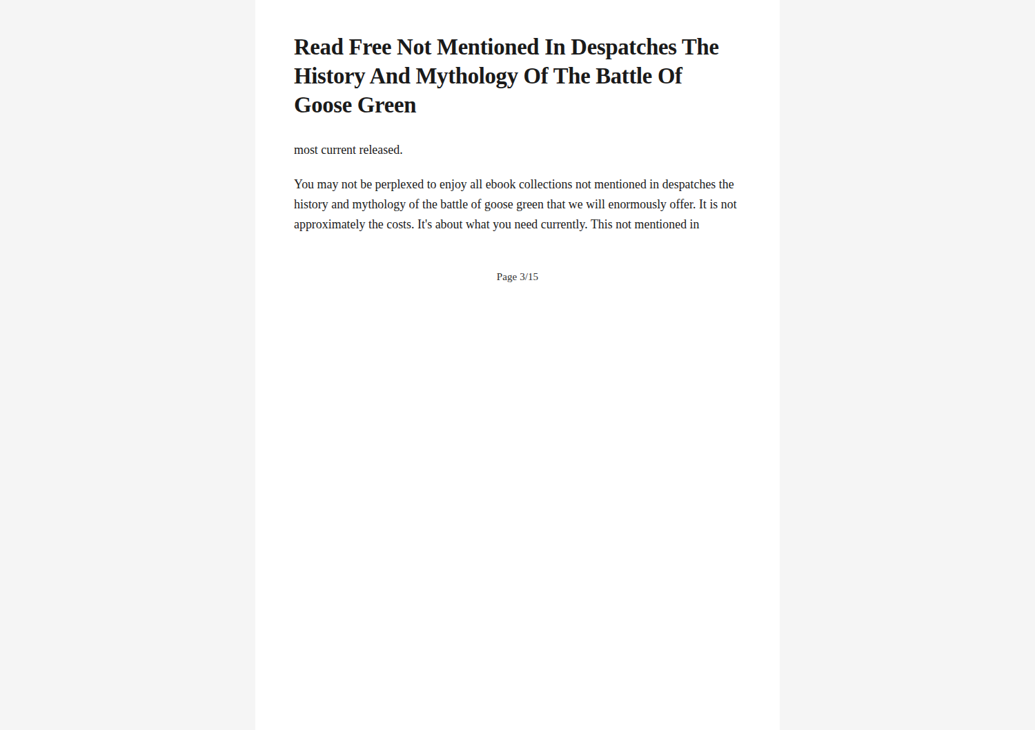Read Free Not Mentioned In Despatches The History And Mythology Of The Battle Of Goose Green
most current released.
You may not be perplexed to enjoy all ebook collections not mentioned in despatches the history and mythology of the battle of goose green that we will enormously offer. It is not approximately the costs. It's about what you need currently. This not mentioned in
Page 3/15